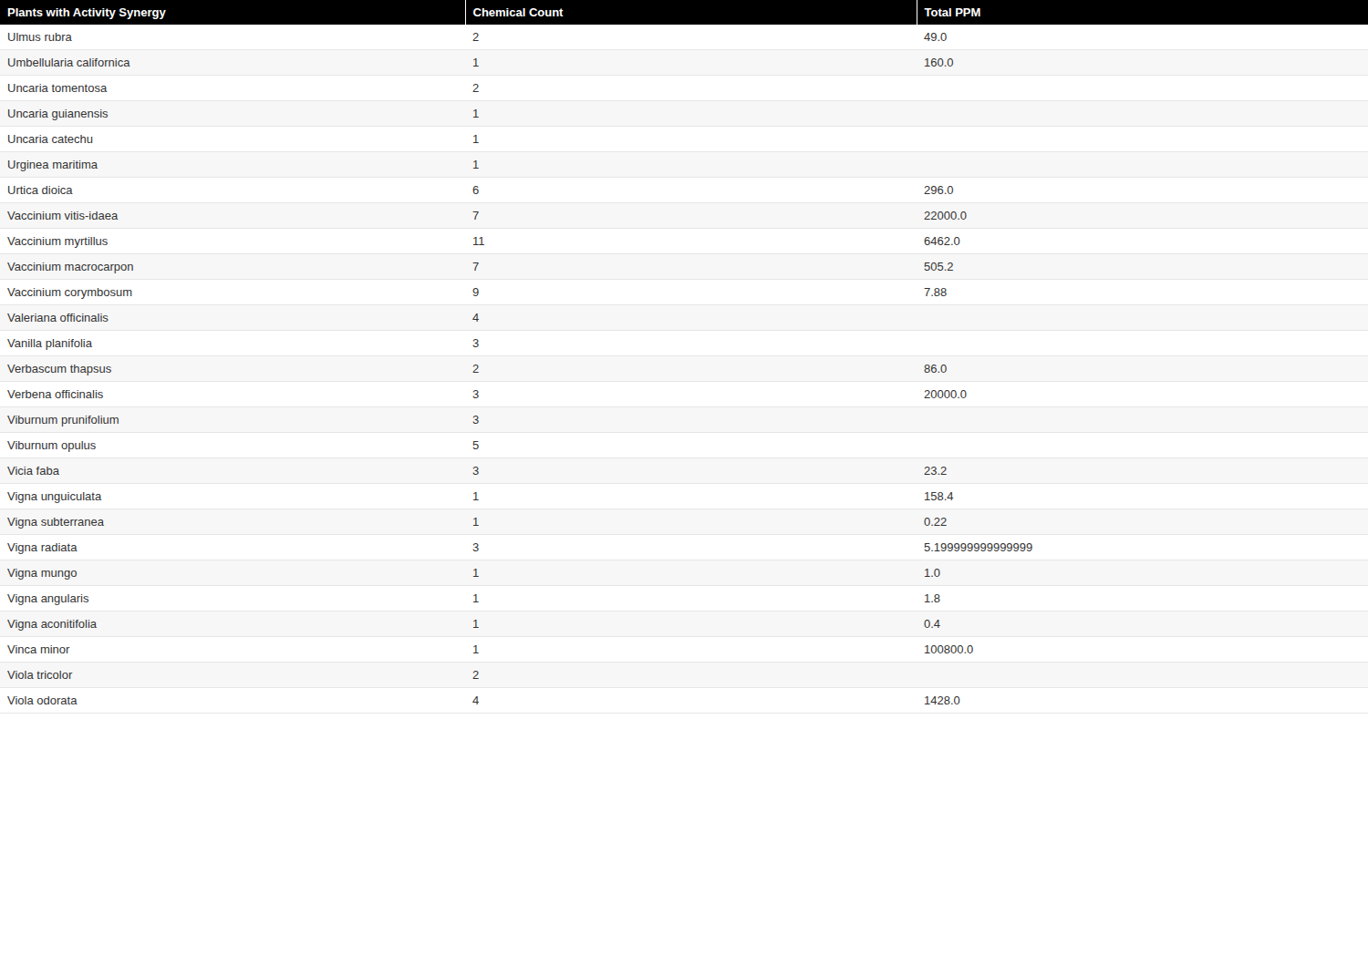| Plants with Activity Synergy | Chemical Count | Total PPM |
| --- | --- | --- |
| Ulmus rubra | 2 | 49.0 |
| Umbellularia californica | 1 | 160.0 |
| Uncaria tomentosa | 2 | |
| Uncaria guianensis | 1 | |
| Uncaria catechu | 1 | |
| Urginea maritima | 1 | |
| Urtica dioica | 6 | 296.0 |
| Vaccinium vitis-idaea | 7 | 22000.0 |
| Vaccinium myrtillus | 11 | 6462.0 |
| Vaccinium macrocarpon | 7 | 505.2 |
| Vaccinium corymbosum | 9 | 7.88 |
| Valeriana officinalis | 4 | |
| Vanilla planifolia | 3 | |
| Verbascum thapsus | 2 | 86.0 |
| Verbena officinalis | 3 | 20000.0 |
| Viburnum prunifolium | 3 | |
| Viburnum opulus | 5 | |
| Vicia faba | 3 | 23.2 |
| Vigna unguiculata | 1 | 158.4 |
| Vigna subterranea | 1 | 0.22 |
| Vigna radiata | 3 | 5.199999999999999 |
| Vigna mungo | 1 | 1.0 |
| Vigna angularis | 1 | 1.8 |
| Vigna aconitifolia | 1 | 0.4 |
| Vinca minor | 1 | 100800.0 |
| Viola tricolor | 2 | |
| Viola odorata | 4 | 1428.0 |